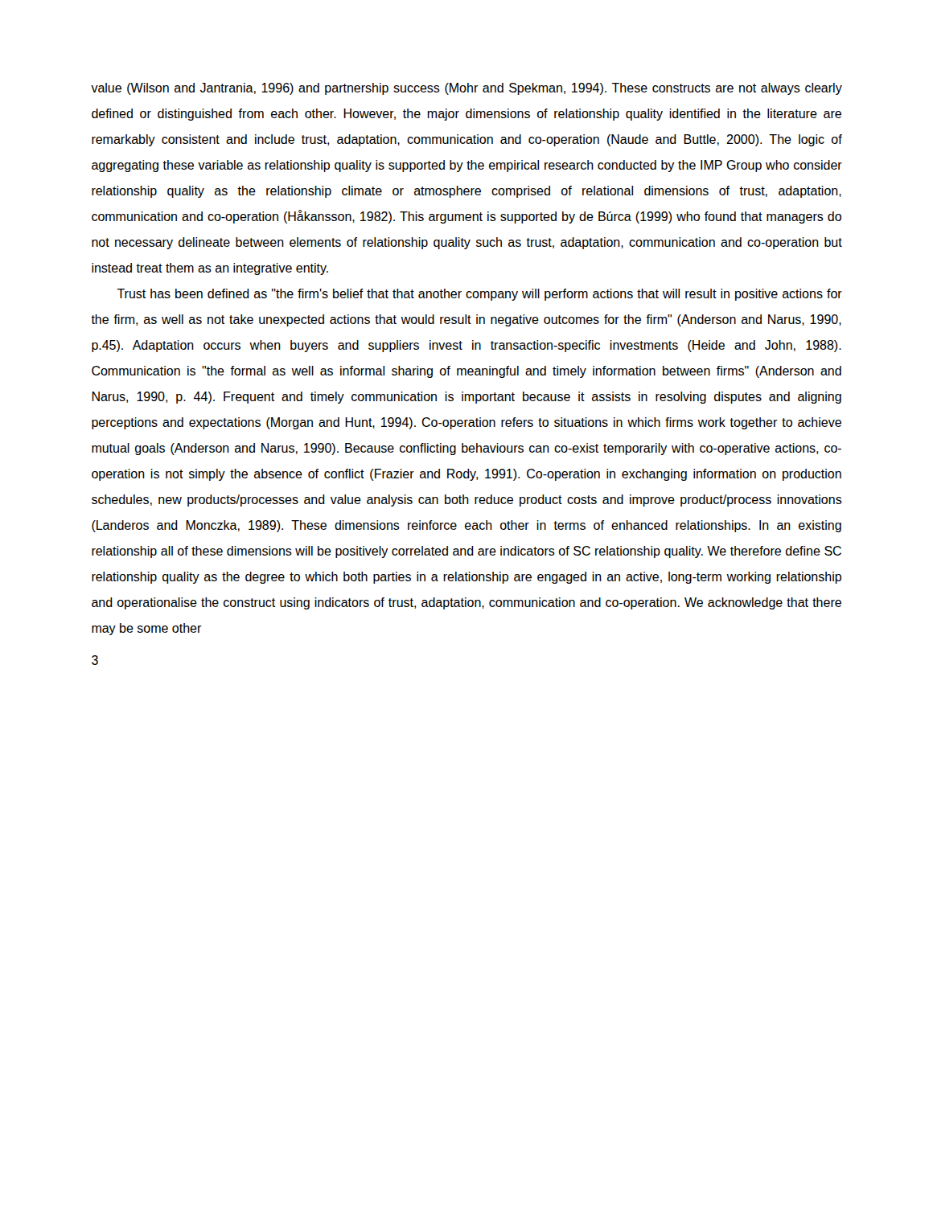value (Wilson and Jantrania, 1996) and partnership success (Mohr and Spekman, 1994). These constructs are not always clearly defined or distinguished from each other. However, the major dimensions of relationship quality identified in the literature are remarkably consistent and include trust, adaptation, communication and co-operation (Naude and Buttle, 2000). The logic of aggregating these variable as relationship quality is supported by the empirical research conducted by the IMP Group who consider relationship quality as the relationship climate or atmosphere comprised of relational dimensions of trust, adaptation, communication and co-operation (Håkansson, 1982). This argument is supported by de Búrca (1999) who found that managers do not necessary delineate between elements of relationship quality such as trust, adaptation, communication and co-operation but instead treat them as an integrative entity.
Trust has been defined as "the firm's belief that that another company will perform actions that will result in positive actions for the firm, as well as not take unexpected actions that would result in negative outcomes for the firm" (Anderson and Narus, 1990, p.45). Adaptation occurs when buyers and suppliers invest in transaction-specific investments (Heide and John, 1988). Communication is "the formal as well as informal sharing of meaningful and timely information between firms" (Anderson and Narus, 1990, p. 44). Frequent and timely communication is important because it assists in resolving disputes and aligning perceptions and expectations (Morgan and Hunt, 1994). Co-operation refers to situations in which firms work together to achieve mutual goals (Anderson and Narus, 1990). Because conflicting behaviours can co-exist temporarily with co-operative actions, co-operation is not simply the absence of conflict (Frazier and Rody, 1991). Co-operation in exchanging information on production schedules, new products/processes and value analysis can both reduce product costs and improve product/process innovations (Landeros and Monczka, 1989). These dimensions reinforce each other in terms of enhanced relationships. In an existing relationship all of these dimensions will be positively correlated and are indicators of SC relationship quality. We therefore define SC relationship quality as the degree to which both parties in a relationship are engaged in an active, long-term working relationship and operationalise the construct using indicators of trust, adaptation, communication and co-operation. We acknowledge that there may be some other
3